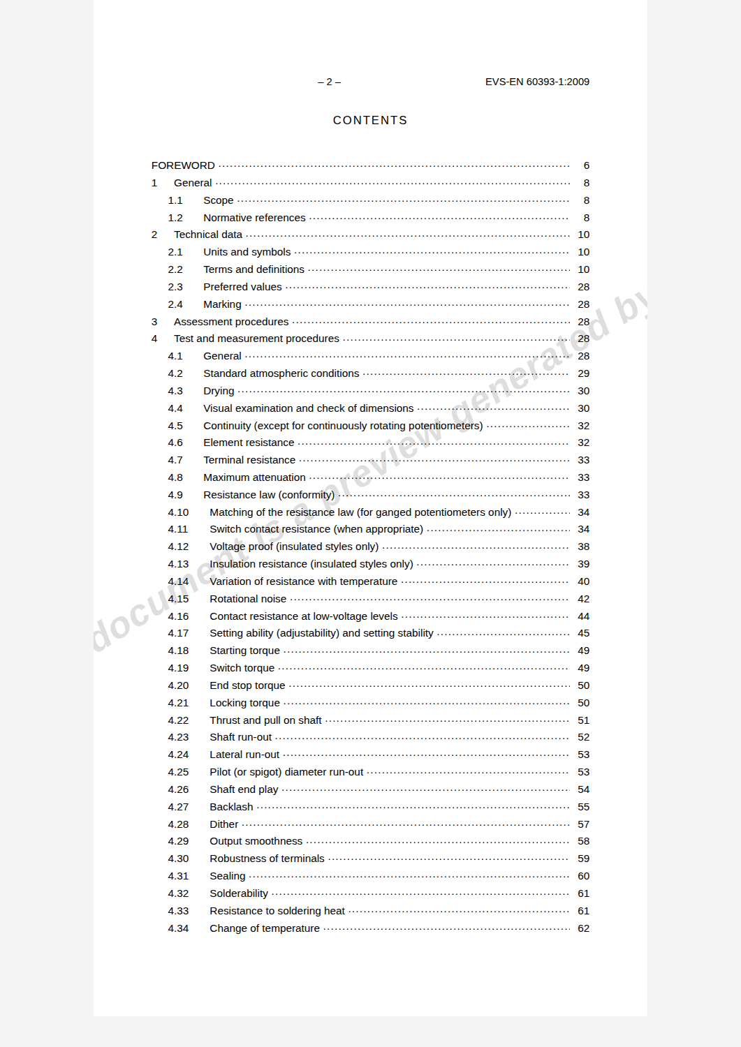– 2 – EVS-EN 60393-1:2009
CONTENTS
FOREWORD 6
1 General 8
1.1 Scope 8
1.2 Normative references 8
2 Technical data 10
2.1 Units and symbols 10
2.2 Terms and definitions 10
2.3 Preferred values 28
2.4 Marking 28
3 Assessment procedures 28
4 Test and measurement procedures 28
4.1 General 28
4.2 Standard atmospheric conditions 29
4.3 Drying 30
4.4 Visual examination and check of dimensions 30
4.5 Continuity (except for continuously rotating potentiometers) 32
4.6 Element resistance 32
4.7 Terminal resistance 33
4.8 Maximum attenuation 33
4.9 Resistance law (conformity) 33
4.10 Matching of the resistance law (for ganged potentiometers only) 34
4.11 Switch contact resistance (when appropriate) 34
4.12 Voltage proof (insulated styles only) 38
4.13 Insulation resistance (insulated styles only) 39
4.14 Variation of resistance with temperature 40
4.15 Rotational noise 42
4.16 Contact resistance at low-voltage levels 44
4.17 Setting ability (adjustability) and setting stability 45
4.18 Starting torque 49
4.19 Switch torque 49
4.20 End stop torque 50
4.21 Locking torque 50
4.22 Thrust and pull on shaft 51
4.23 Shaft run-out 52
4.24 Lateral run-out 53
4.25 Pilot (or spigot) diameter run-out 53
4.26 Shaft end play 54
4.27 Backlash 55
4.28 Dither 57
4.29 Output smoothness 58
4.30 Robustness of terminals 59
4.31 Sealing 60
4.32 Solderability 61
4.33 Resistance to soldering heat 61
4.34 Change of temperature 62
This document is a preview generated by EVS